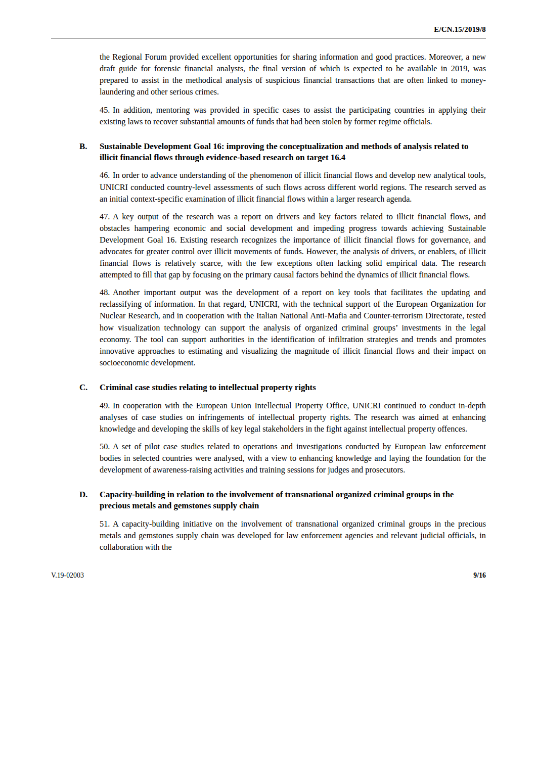E/CN.15/2019/8
the Regional Forum provided excellent opportunities for sharing information and good practices. Moreover, a new draft guide for forensic financial analysts, the final version of which is expected to be available in 2019, was prepared to assist in the methodical analysis of suspicious financial transactions that are often linked to money-laundering and other serious crimes.
45. In addition, mentoring was provided in specific cases to assist the participating countries in applying their existing laws to recover substantial amounts of funds that had been stolen by former regime officials.
B. Sustainable Development Goal 16: improving the conceptualization and methods of analysis related to illicit financial flows through evidence-based research on target 16.4
46. In order to advance understanding of the phenomenon of illicit financial flows and develop new analytical tools, UNICRI conducted country-level assessments of such flows across different world regions. The research served as an initial context-specific examination of illicit financial flows within a larger research agenda.
47. A key output of the research was a report on drivers and key factors related to illicit financial flows, and obstacles hampering economic and social development and impeding progress towards achieving Sustainable Development Goal 16. Existing research recognizes the importance of illicit financial flows for governance, and advocates for greater control over illicit movements of funds. However, the analysis of drivers, or enablers, of illicit financial flows is relatively scarce, with the few exceptions often lacking solid empirical data. The research attempted to fill that gap by focusing on the primary causal factors behind the dynamics of illicit financial flows.
48. Another important output was the development of a report on key tools that facilitates the updating and reclassifying of information. In that regard, UNICRI, with the technical support of the European Organization for Nuclear Research, and in cooperation with the Italian National Anti-Mafia and Counter-terrorism Directorate, tested how visualization technology can support the analysis of organized criminal groups’ investments in the legal economy. The tool can support authorities in the identification of infiltration strategies and trends and promotes innovative approaches to estimating and visualizing the magnitude of illicit financial flows and their impact on socioeconomic development.
C. Criminal case studies relating to intellectual property rights
49. In cooperation with the European Union Intellectual Property Office, UNICRI continued to conduct in-depth analyses of case studies on infringements of intellectual property rights. The research was aimed at enhancing knowledge and developing the skills of key legal stakeholders in the fight against intellectual property offences.
50. A set of pilot case studies related to operations and investigations conducted by European law enforcement bodies in selected countries were analysed, with a view to enhancing knowledge and laying the foundation for the development of awareness-raising activities and training sessions for judges and prosecutors.
D. Capacity-building in relation to the involvement of transnational organized criminal groups in the precious metals and gemstones supply chain
51. A capacity-building initiative on the involvement of transnational organized criminal groups in the precious metals and gemstones supply chain was developed for law enforcement agencies and relevant judicial officials, in collaboration with the
V.19-02003
9/16